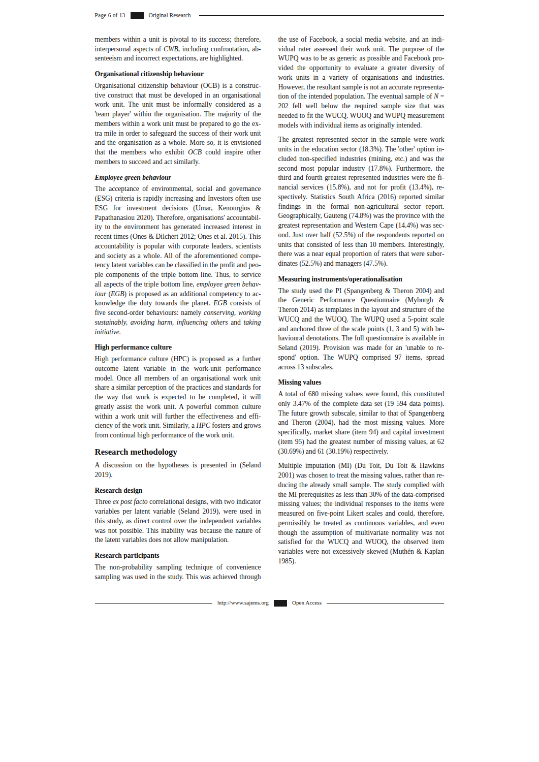Page 6 of 13 Original Research
members within a unit is pivotal to its success; therefore, interpersonal aspects of CWB, including confrontation, absenteeism and incorrect expectations, are highlighted.
Organisational citizenship behaviour
Organisational citizenship behaviour (OCB) is a constructive construct that must be developed in an organisational work unit. The unit must be informally considered as a 'team player' within the organisation. The majority of the members within a work unit must be prepared to go the extra mile in order to safeguard the success of their work unit and the organisation as a whole. More so, it is envisioned that the members who exhibit OCB could inspire other members to succeed and act similarly.
Employee green behaviour
The acceptance of environmental, social and governance (ESG) criteria is rapidly increasing and Investors often use ESG for investment decisions (Umar, Kenourgios & Papathanasiou 2020). Therefore, organisations' accountability to the environment has generated increased interest in recent times (Ones & Dilchert 2012; Ones et al. 2015). This accountability is popular with corporate leaders, scientists and society as a whole. All of the aforementioned competency latent variables can be classified in the profit and people components of the triple bottom line. Thus, to service all aspects of the triple bottom line, employee green behaviour (EGB) is proposed as an additional competency to acknowledge the duty towards the planet. EGB consists of five second-order behaviours: namely conserving, working sustainably, avoiding harm, influencing others and taking initiative.
High performance culture
High performance culture (HPC) is proposed as a further outcome latent variable in the work-unit performance model. Once all members of an organisational work unit share a similar perception of the practices and standards for the way that work is expected to be completed, it will greatly assist the work unit. A powerful common culture within a work unit will further the effectiveness and efficiency of the work unit. Similarly, a HPC fosters and grows from continual high performance of the work unit.
Research methodology
A discussion on the hypotheses is presented in (Seland 2019).
Research design
Three ex post facto correlational designs, with two indicator variables per latent variable (Seland 2019), were used in this study, as direct control over the independent variables was not possible. This inability was because the nature of the latent variables does not allow manipulation.
Research participants
The non-probability sampling technique of convenience sampling was used in the study. This was achieved through the use of Facebook, a social media website, and an individual rater assessed their work unit. The purpose of the WUPQ was to be as generic as possible and Facebook provided the opportunity to evaluate a greater diversity of work units in a variety of organisations and industries. However, the resultant sample is not an accurate representation of the intended population. The eventual sample of N = 202 fell well below the required sample size that was needed to fit the WUCQ, WUOQ and WUPQ measurement models with individual items as originally intended.
The greatest represented sector in the sample were work units in the education sector (18.3%). The 'other' option included non-specified industries (mining, etc.) and was the second most popular industry (17.8%). Furthermore, the third and fourth greatest represented industries were the financial services (15.8%), and not for profit (13.4%), respectively. Statistics South Africa (2016) reported similar findings in the formal non-agricultural sector report. Geographically, Gauteng (74.8%) was the province with the greatest representation and Western Cape (14.4%) was second. Just over half (52.5%) of the respondents reported on units that consisted of less than 10 members. Interestingly, there was a near equal proportion of raters that were subordinates (52.5%) and managers (47.5%).
Measuring instruments/operationalisation
The study used the PI (Spangenberg & Theron 2004) and the Generic Performance Questionnaire (Myburgh & Theron 2014) as templates in the layout and structure of the WUCQ and the WUOQ. The WUPQ used a 5-point scale and anchored three of the scale points (1, 3 and 5) with behavioural denotations. The full questionnaire is available in Seland (2019). Provision was made for an 'unable to respond' option. The WUPQ comprised 97 items, spread across 13 subscales.
Missing values
A total of 680 missing values were found, this constituted only 3.47% of the complete data set (19 594 data points). The future growth subscale, similar to that of Spangenberg and Theron (2004), had the most missing values. More specifically, market share (item 94) and capital investment (item 95) had the greatest number of missing values, at 62 (30.69%) and 61 (30.19%) respectively.
Multiple imputation (MI) (Du Toit, Du Toit & Hawkins 2001) was chosen to treat the missing values, rather than reducing the already small sample. The study complied with the MI prerequisites as less than 30% of the data-comprised missing values; the individual responses to the items were measured on five-point Likert scales and could, therefore, permissibly be treated as continuous variables, and even though the assumption of multivariate normality was not satisfied for the WUCQ and WUOQ, the observed item variables were not excessively skewed (Muthén & Kaplan 1985).
http://www.sajems.org Open Access